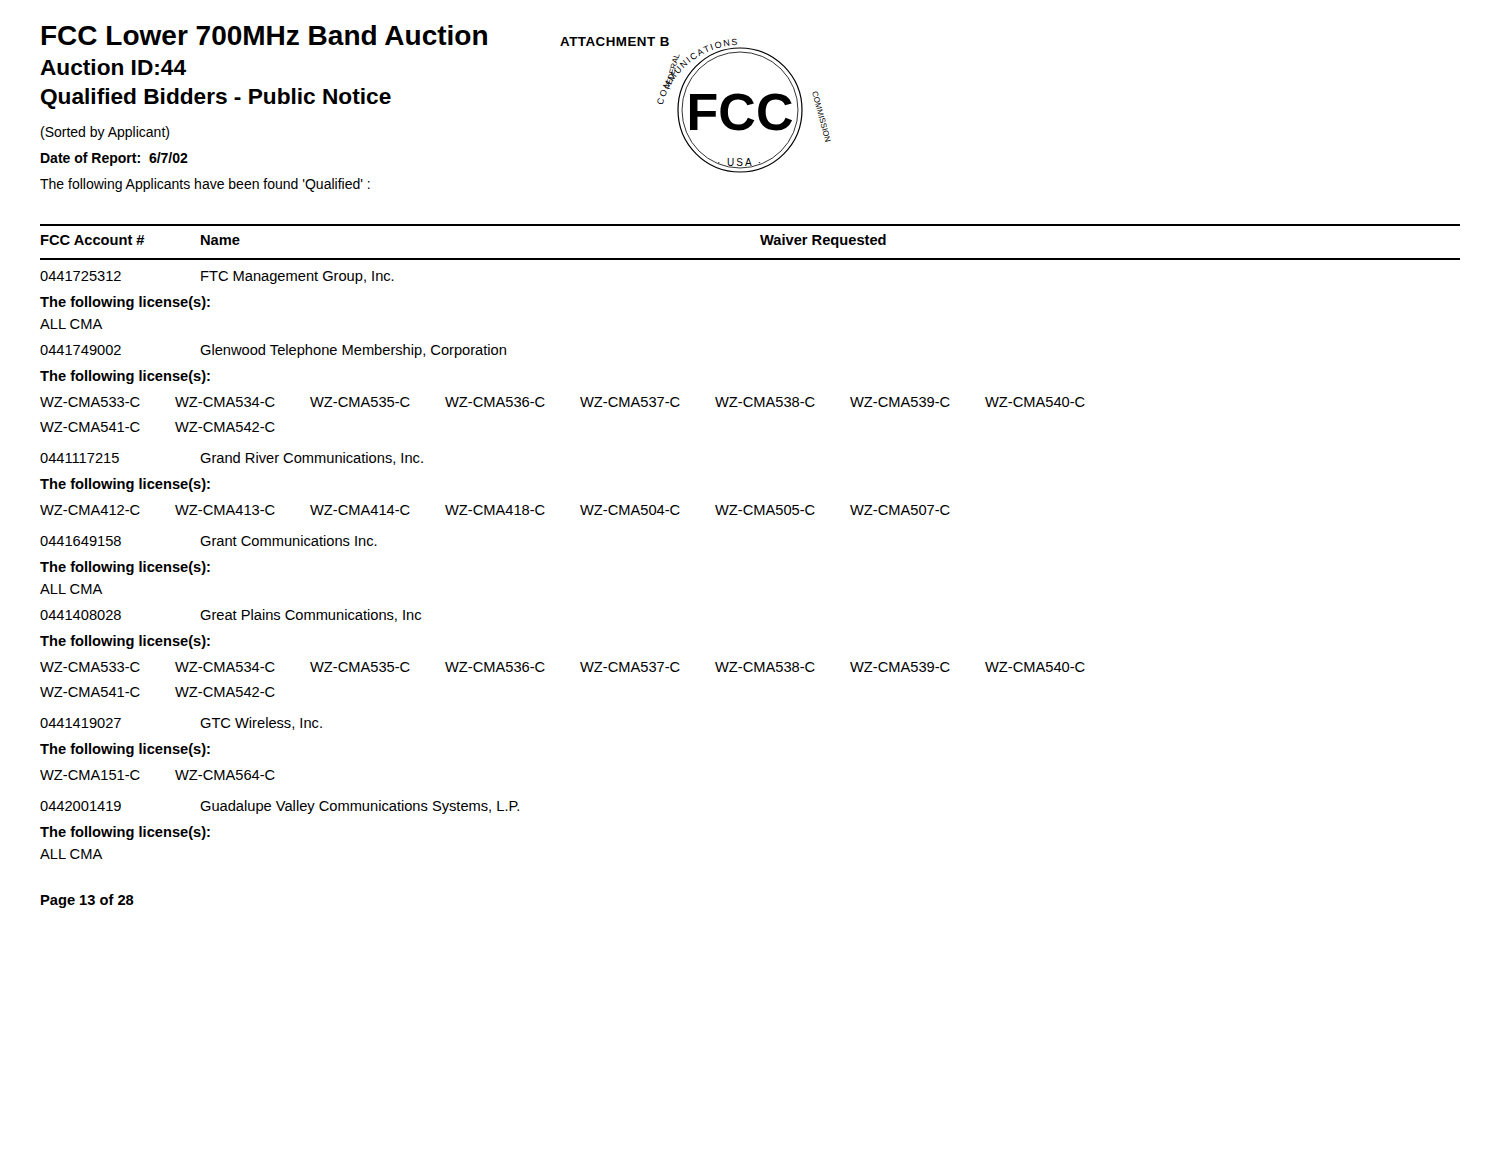ATTACHMENT B
FCC COMMUNICATIONS FEDERAL COMMISSION · USA ·
FCC Lower 700MHz Band Auction
Auction ID: 44
Qualified Bidders - Public Notice
(Sorted by Applicant)
Date of Report: 6/7/02
The following Applicants have been found 'Qualified' :
FCC Account #
Name
Waiver Requested
0441725312
FTC Management Group, Inc.
The following license(s):
ALL CMA
0441749002
Glenwood Telephone Membership, Corporation
The following license(s):
WZ-CMA533-C WZ-CMA534-C WZ-CMA535-C WZ-CMA536-C WZ-CMA537-C WZ-CMA538-C WZ-CMA539-C WZ-CMA540-C
WZ-CMA541-C WZ-CMA542-C
0441117215
Grand River Communications, Inc.
The following license(s):
WZ-CMA412-C WZ-CMA413-C WZ-CMA414-C WZ-CMA418-C WZ-CMA504-C WZ-CMA505-C WZ-CMA507-C
0441649158
Grant Communications Inc.
The following license(s):
ALL CMA
0441408028
Great Plains Communications, Inc
The following license(s):
WZ-CMA533-C WZ-CMA534-C WZ-CMA535-C WZ-CMA536-C WZ-CMA537-C WZ-CMA538-C WZ-CMA539-C WZ-CMA540-C
WZ-CMA541-C WZ-CMA542-C
0441419027
GTC Wireless, Inc.
The following license(s):
WZ-CMA151-C WZ-CMA564-C
0442001419
Guadalupe Valley Communications Systems, L.P.
The following license(s):
ALL CMA
Page 13 of 28